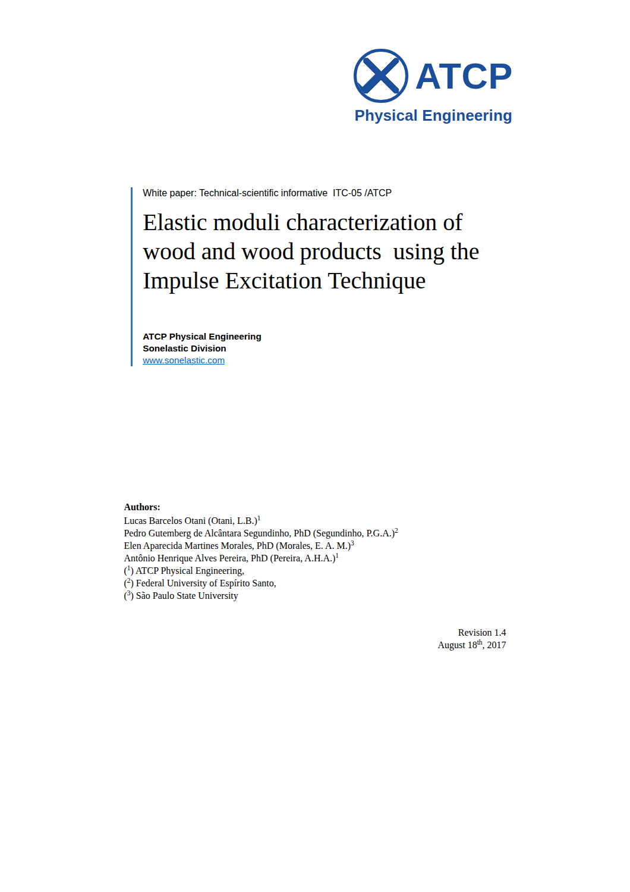ATCP
Physical Engineering
White paper: Technical-scientific informative ITC-05 /ATCP
Elastic moduli characterization of wood and wood products using the Impulse Excitation Technique
ATCP Physical Engineering
Sonelastic Division
www.sonelastic.com
Authors:
Lucas Barcelos Otani (Otani, L.B.)1
Pedro Gutemberg de Alcântara Segundinho, PhD (Segundinho, P.G.A.)2
Elen Aparecida Martines Morales, PhD (Morales, E. A. M.)3
Antônio Henrique Alves Pereira, PhD (Pereira, A.H.A.)1
(1) ATCP Physical Engineering,
(2) Federal University of Espírito Santo,
(3) São Paulo State University
Revision 1.4
August 18th, 2017